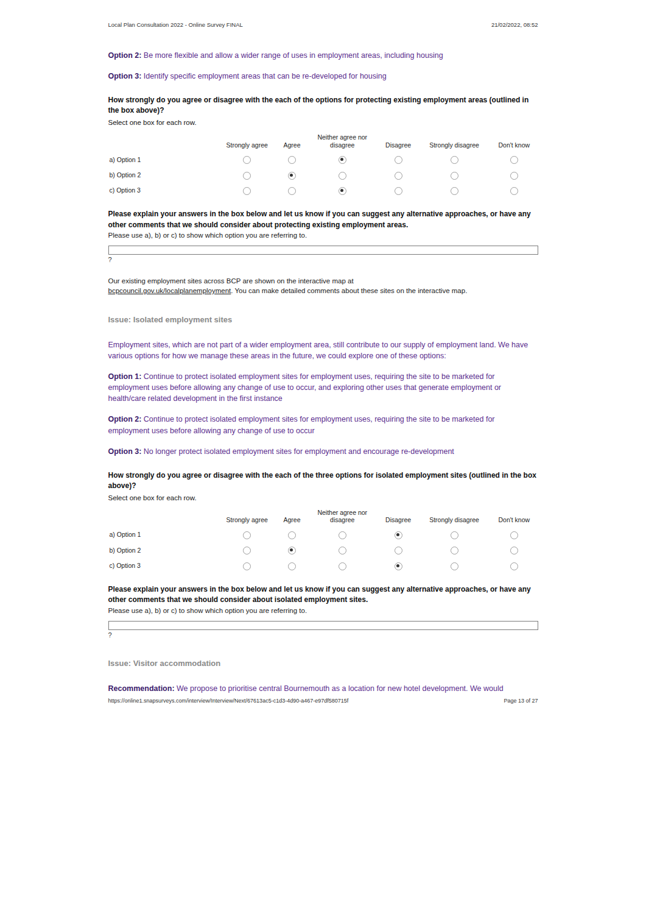Local Plan Consultation 2022 - Online Survey FINAL
21/02/2022, 08:52
Option 2: Be more flexible and allow a wider range of uses in employment areas, including housing
Option 3: Identify specific employment areas that can be re-developed for housing
How strongly do you agree or disagree with the each of the options for protecting existing employment areas (outlined in the box above)?
Select one box for each row.
| | Strongly agree | Agree | Neither agree nor disagree | Disagree | Strongly disagree | Don't know |
| --- | --- | --- | --- | --- | --- | --- |
| a) Option 1 | | | | | | |
| b) Option 2 | | | | | | |
| c) Option 3 | | | | | | |
Please explain your answers in the box below and let us know if you can suggest any alternative approaches, or have any other comments that we should consider about protecting existing employment areas.
Please use a), b) or c) to show which option you are referring to.
?
Our existing employment sites across BCP are shown on the interactive map at
bcpcouncil.gov.uk/localplanemployment. You can make detailed comments about these sites on the interactive map.
Issue: Isolated employment sites
Employment sites, which are not part of a wider employment area, still contribute to our supply of employment land. We have various options for how we manage these areas in the future, we could explore one of these options:
Option 1: Continue to protect isolated employment sites for employment uses, requiring the site to be marketed for employment uses before allowing any change of use to occur, and exploring other uses that generate employment or health/care related development in the first instance
Option 2: Continue to protect isolated employment sites for employment uses, requiring the site to be marketed for employment uses before allowing any change of use to occur
Option 3: No longer protect isolated employment sites for employment and encourage re-development
How strongly do you agree or disagree with the each of the three options for isolated employment sites (outlined in the box above)?
Select one box for each row.
| | Strongly agree | Agree | Neither agree nor disagree | Disagree | Strongly disagree | Don't know |
| --- | --- | --- | --- | --- | --- | --- |
| a) Option 1 | | | | | | |
| b) Option 2 | | | | | | |
| c) Option 3 | | | | | | |
Please explain your answers in the box below and let us know if you can suggest any alternative approaches, or have any other comments that we should consider about isolated employment sites.
Please use a), b) or c) to show which option you are referring to.
?
Issue: Visitor accommodation
Recommendation: We propose to prioritise central Bournemouth as a location for new hotel development. We would
https://online1.snapsurveys.com/interview/Interview/Next/67613ac5-c1d3-4d90-a467-e97df580715f
Page 13 of 27